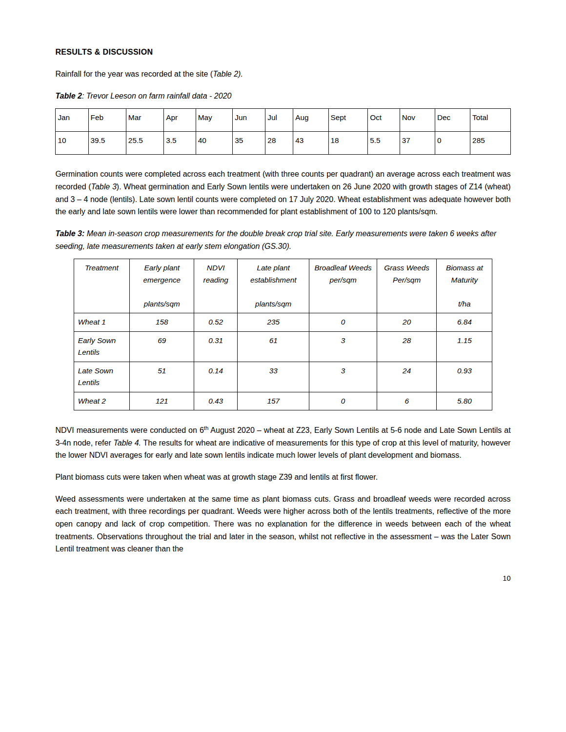RESULTS & DISCUSSION
Rainfall for the year was recorded at the site (Table 2).
Table 2: Trevor Leeson on farm rainfall data - 2020
| Jan | Feb | Mar | Apr | May | Jun | Jul | Aug | Sept | Oct | Nov | Dec | Total |
| 10 | 39.5 | 25.5 | 3.5 | 40 | 35 | 28 | 43 | 18 | 5.5 | 37 | 0 | 285 |
Germination counts were completed across each treatment (with three counts per quadrant) an average across each treatment was recorded (Table 3). Wheat germination and Early Sown lentils were undertaken on 26 June 2020 with growth stages of Z14 (wheat) and 3 – 4 node (lentils). Late sown lentil counts were completed on 17 July 2020. Wheat establishment was adequate however both the early and late sown lentils were lower than recommended for plant establishment of 100 to 120 plants/sqm.
Table 3: Mean in-season crop measurements for the double break crop trial site. Early measurements were taken 6 weeks after seeding, late measurements taken at early stem elongation (GS.30).
| Treatment | Early plant emergence plants/sqm | NDVI reading | Late plant establishment plants/sqm | Broadleaf Weeds per/sqm | Grass Weeds Per/sqm | Biomass at Maturity t/ha |
| --- | --- | --- | --- | --- | --- | --- |
| Wheat 1 | 158 | 0.52 | 235 | 0 | 20 | 6.84 |
| Early Sown Lentils | 69 | 0.31 | 61 | 3 | 28 | 1.15 |
| Late Sown Lentils | 51 | 0.14 | 33 | 3 | 24 | 0.93 |
| Wheat 2 | 121 | 0.43 | 157 | 0 | 6 | 5.80 |
NDVI measurements were conducted on 6th August 2020 – wheat at Z23, Early Sown Lentils at 5-6 node and Late Sown Lentils at 3-4n node, refer Table 4. The results for wheat are indicative of measurements for this type of crop at this level of maturity, however the lower NDVI averages for early and late sown lentils indicate much lower levels of plant development and biomass.
Plant biomass cuts were taken when wheat was at growth stage Z39 and lentils at first flower.
Weed assessments were undertaken at the same time as plant biomass cuts. Grass and broadleaf weeds were recorded across each treatment, with three recordings per quadrant. Weeds were higher across both of the lentils treatments, reflective of the more open canopy and lack of crop competition. There was no explanation for the difference in weeds between each of the wheat treatments. Observations throughout the trial and later in the season, whilst not reflective in the assessment – was the Later Sown Lentil treatment was cleaner than the
10